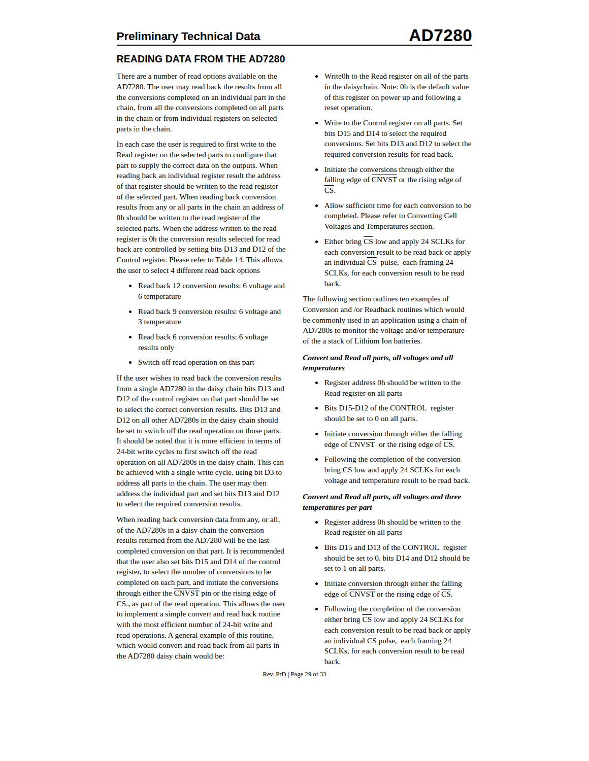Preliminary Technical Data
AD7280
Reading Data from the AD7280
There are a number of read options available on the AD7280. The user may read back the results from all the conversions completed on an individual part in the chain, from all the conversions completed on all parts in the chain or from individual registers on selected parts in the chain.
In each case the user is required to first write to the Read register on the selected parts to configure that part to supply the correct data on the outputs. When reading back an individual register result the address of that register should be written to the read register of the selected part. When reading back conversion results from any or all parts in the chain an address of 0h should be written to the read register of the selected parts. When the address written to the read register is 0h the conversion results selected for read back are controlled by setting bits D13 and D12 of the Control register. Please refer to Table 14. This allows the user to select 4 different read back options
Read back 12 conversion results: 6 voltage and 6 temperature
Read back 9 conversion results: 6 voltage and 3 temperature
Read back 6 conversion results: 6 voltage results only
Switch off read operation on this part
If the user wishes to read back the conversion results from a single AD7280 in the daisy chain bits D13 and D12 of the control register on that part should be set to select the correct conversion results. Bits D13 and D12 on all other AD7280s in the daisy chain should be set to switch off the read operation on those parts. It should be noted that it is more efficient in terms of 24-bit write cycles to first switch off the read operation on all AD7280s in the daisy chain. This can be achieved with a single write cycle, using bit D3 to address all parts in the chain. The user may then address the individual part and set bits D13 and D12 to select the required conversion results.
When reading back conversion data from any, or all, of the AD7280s in a daisy chain the conversion results returned from the AD7280 will be the last completed conversion on that part. It is recommended that the user also set bits D15 and D14 of the control register, to select the number of conversions to be completed on each part, and initiate the conversions through either the CNVST pin or the rising edge of CS., as part of the read operation. This allows the user to implement a simple convert and read back routine with the most efficient number of 24-bit write and read operations. A general example of this routine, which would convert and read back from all parts in the AD7280 daisy chain would be:
Write0h to the Read register on all of the parts in the daisychain. Note: 0h is the default value of this register on power up and following a reset operation.
Write to the Control register on all parts. Set bits D15 and D14 to select the required conversions. Set bits D13 and D12 to select the required conversion results for read back.
Initiate the conversions through either the falling edge of CNVST or the rising edge of CS.
Allow sufficient time for each conversion to be completed. Please refer to Converting Cell Voltages and Temperatures section.
Either bring CS low and apply 24 SCLKs for each conversion result to be read back or apply an individual CS pulse, each framing 24 SCLKs, for each conversion result to be read back.
The following section outlines ten examples of Conversion and /or Readback routines which would be commonly used in an application using a chain of AD7280s to monitor the voltage and/or temperature of the a stack of Lithium Ion batteries.
Convert and Read all parts, all voltages and all temperatures
Register address 0h should be written to the Read register on all parts
Bits D15-D12 of the CONTROL register should be set to 0 on all parts.
Initiate conversion through either the falling edge of CNVST or the rising edge of CS.
Following the completion of the conversion bring CS low and apply 24 SCLKs for each voltage and temperature result to be read back.
Convert and Read all parts, all voltages and three temperatures per part
Register address 0h should be written to the Read register on all parts
Bits D15 and D13 of the CONTROL register should be set to 0, bits D14 and D12 should be set to 1 on all parts.
Initiate conversion through either the falling edge of CNVST or the rising edge of CS.
Following the completion of the conversion either bring CS low and apply 24 SCLKs for each conversion result to be read back or apply an individual CS pulse, each framing 24 SCLKs, for each conversion result to be read back.
Rev. PrD | Page 29 of 33